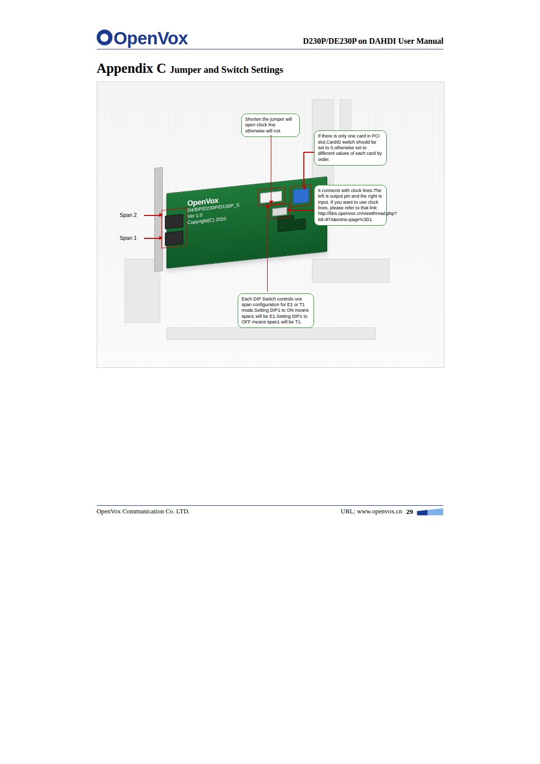Open Vox
D230P/DE230P on DAHDI User Manual
Appendix C Jumper and Switch Settings
OpenVox
D430P/D230P/D130P_S
Ver 1.0
Copyright(C) 2010
Span 2
Span 1
Shorten the jumper will open clock line otherwise will not
If there is only one card in PCI slot,CardID switch should be set to 0,otherwise set to different values of each card by order.
It connects with clock lines.The left is output pin and the right is input. If you want to use clock lines, please refer to that link:
http://bbs.openvox.cn/viewthread.php?tid=874&extra=page%3D1
Each DIP Switch controls one span configuration for E1 or T1 mode.Setting DIP1 to ON means span1 will be E1.Setting DIP1 to OFF means span1 will be T1.
OpenVox Communication Co. LTD.
URL: www.openvox.cn 29